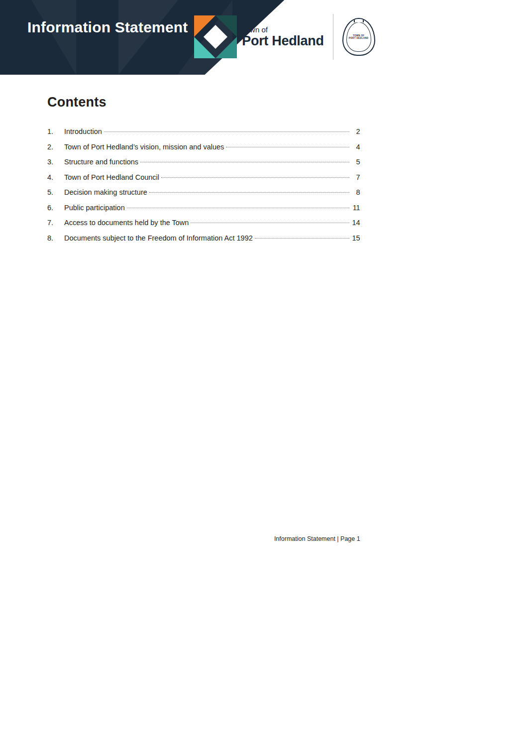Information Statement
Town of
Port Hedland
TOWN OF
PORT HEDLAND
Contents
1. Introduction 2
2. Town of Port Hedland’s vision, mission and values 4
3. Structure and functions 5
4. Town of Port Hedland Council 7
5. Decision making structure 8
6. Public participation 11
7. Access to documents held by the Town 14
8. Documents subject to the Freedom of Information Act 1992 15
Information Statement | Page 1